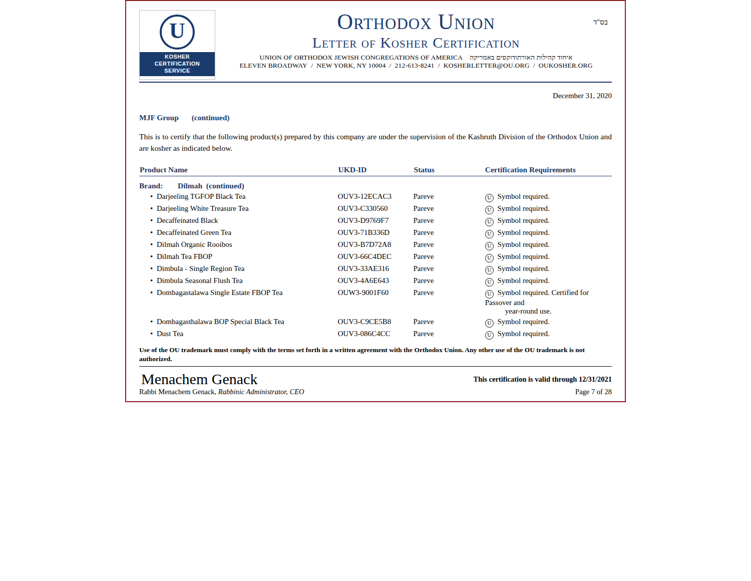בס"ד
U
KOSHER
CERTIFICATION
SERVICE
Orthodox Union
Letter of Kosher Certification
UNION OF ORTHODOX JEWISH CONGREGATIONS OF AMERICA איחוד קהילות האורתודוקסים באמריקה
ELEVEN BROADWAY / NEW YORK, NY 10004 / 212-613-8241 / KOSHERLETTER@OU.ORG / OUKOSHER.ORG
December 31, 2020
MJF Group (continued)
This is to certify that the following product(s) prepared by this company are under the supervision of the Kashruth Division of the Orthodox Union and are kosher as indicated below.
| Product Name | UKD-ID | Status | Certification Requirements |
| --- | --- | --- | --- |
| Brand: Dilmah (continued) |
| • Darjeeling TGFOP Black Tea | OUV3-12ECAC3 | Pareve | U Symbol required. |
| • Darjeeling White Treasure Tea | OUV3-C330560 | Pareve | U Symbol required. |
| • Decaffeinated Black | OUV3-D9769F7 | Pareve | U Symbol required. |
| • Decaffeinated Green Tea | OUV3-71B336D | Pareve | U Symbol required. |
| • Dilmah Organic Rooibos | OUV3-B7D72A8 | Pareve | U Symbol required. |
| • Dilmah Tea FBOP | OUV3-66C4DEC | Pareve | U Symbol required. |
| • Dimbula - Single Region Tea | OUV3-33AE316 | Pareve | U Symbol required. |
| • Dimbula Seasonal Flush Tea | OUV3-4A6E643 | Pareve | U Symbol required. |
| • Dombagastalawa Single Estate FBOP Tea | OUW3-9001F60 | Pareve | U Symbol required. Certified for Passover and year-round use. |
| • Dombagasthalawa BOP Special Black Tea | OUV3-C9CE5B8 | Pareve | U Symbol required. |
| • Dust Tea | OUV3-086C4CC | Pareve | U Symbol required. |
Use of the OU trademark must comply with the terms set forth in a written agreement with the Orthodox Union. Any other use of the OU trademark is not authorized.
Menachem Genack
Rabbi Menachem Genack, Rabbinic Administrator, CEO
This certification is valid through 12/31/2021
Page 7 of 28